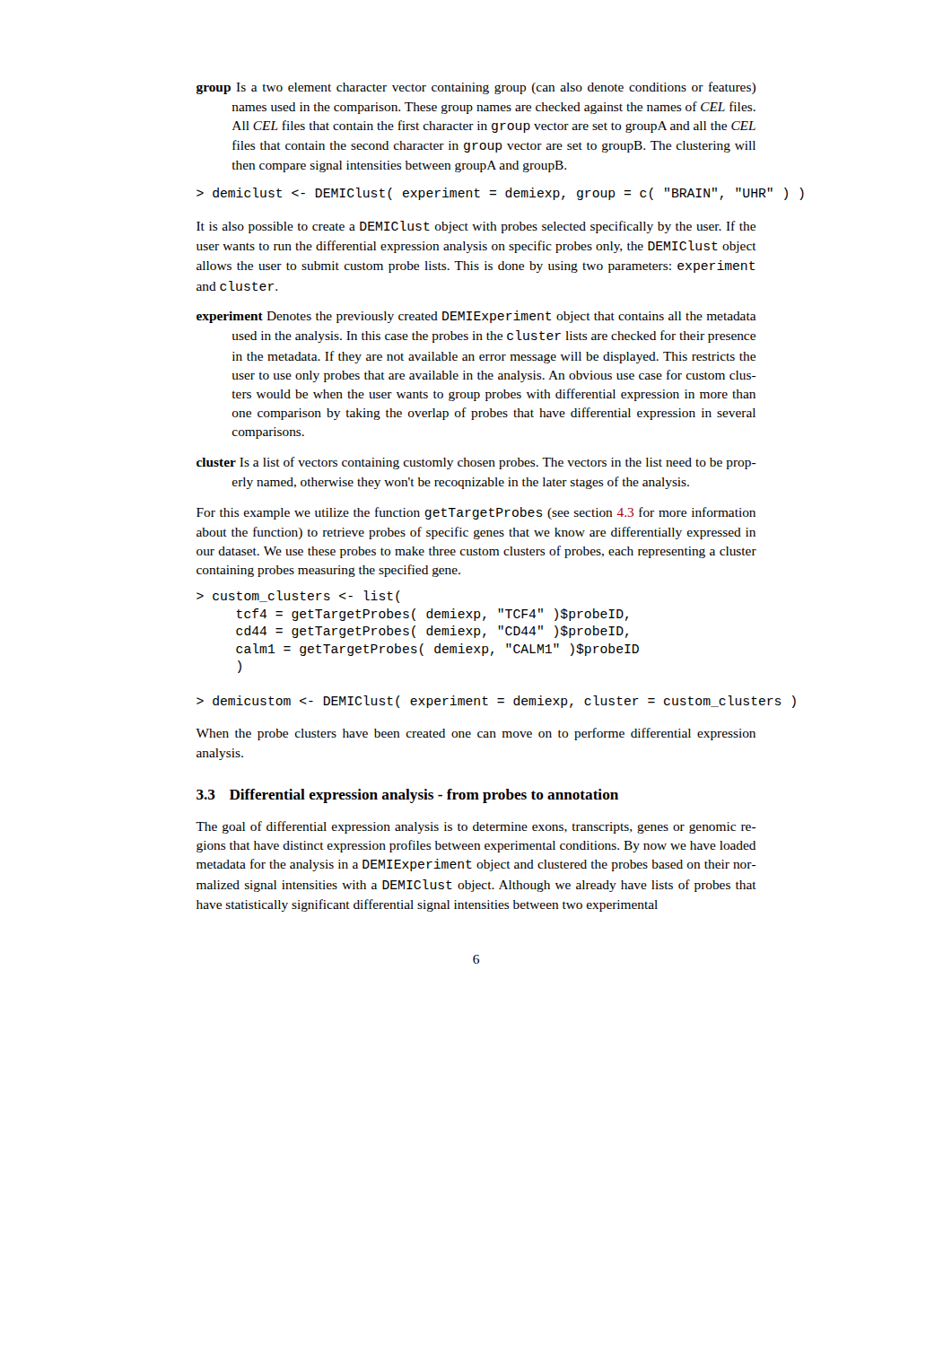group Is a two element character vector containing group (can also denote conditions or features) names used in the comparison. These group names are checked against the names of CEL files. All CEL files that contain the first character in group vector are set to groupA and all the CEL files that contain the second character in group vector are set to groupB. The clustering will then compare signal intensities between groupA and groupB.
> demiclust <- DEMIClust( experiment = demiexp, group = c( "BRAIN", "UHR" ) )
It is also possible to create a DEMIClust object with probes selected specifically by the user. If the user wants to run the differential expression analysis on specific probes only, the DEMIClust object allows the user to submit custom probe lists. This is done by using two parameters: experiment and cluster.
experiment Denotes the previously created DEMIExperiment object that contains all the metadata used in the analysis. In this case the probes in the cluster lists are checked for their presence in the metadata. If they are not available an error message will be displayed. This restricts the user to use only probes that are available in the analysis. An obvious use case for custom clusters would be when the user wants to group probes with differential expression in more than one comparison by taking the overlap of probes that have differential expression in several comparisons.
cluster Is a list of vectors containing customly chosen probes. The vectors in the list need to be properly named, otherwise they won't be recoqnizable in the later stages of the analysis.
For this example we utilize the function getTargetProbes (see section 4.3 for more information about the function) to retrieve probes of specific genes that we know are differentially expressed in our dataset. We use these probes to make three custom clusters of probes, each representing a cluster containing probes measuring the specified gene.
> custom_clusters <- list(
     tcf4 = getTargetProbes( demiexp, "TCF4" )$probeID,
     cd44 = getTargetProbes( demiexp, "CD44" )$probeID,
     calm1 = getTargetProbes( demiexp, "CALM1" )$probeID
     )

> demicustom <- DEMIClust( experiment = demiexp, cluster = custom_clusters )
When the probe clusters have been created one can move on to performe differential expression analysis.
3.3 Differential expression analysis - from probes to annotation
The goal of differential expression analysis is to determine exons, transcripts, genes or genomic regions that have distinct expression profiles between experimental conditions. By now we have loaded metadata for the analysis in a DEMIExperiment object and clustered the probes based on their normalized signal intensities with a DEMIClust object. Although we already have lists of probes that have statistically significant differential signal intensities between two experimental
6